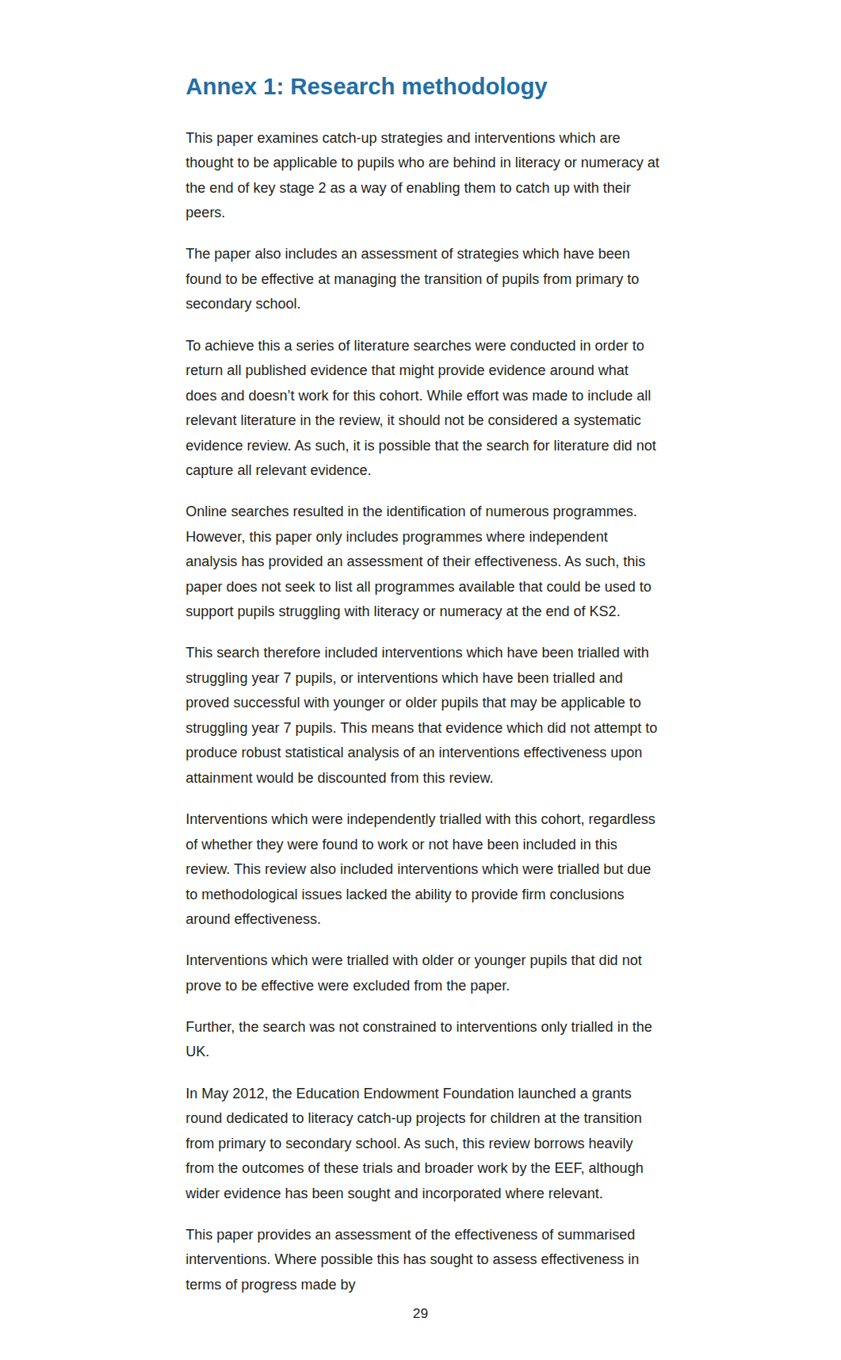Annex 1: Research methodology
This paper examines catch-up strategies and interventions which are thought to be applicable to pupils who are behind in literacy or numeracy at the end of key stage 2 as a way of enabling them to catch up with their peers.
The paper also includes an assessment of strategies which have been found to be effective at managing the transition of pupils from primary to secondary school.
To achieve this a series of literature searches were conducted in order to return all published evidence that might provide evidence around what does and doesn’t work for this cohort. While effort was made to include all relevant literature in the review, it should not be considered a systematic evidence review. As such, it is possible that the search for literature did not capture all relevant evidence.
Online searches resulted in the identification of numerous programmes. However, this paper only includes programmes where independent analysis has provided an assessment of their effectiveness. As such, this paper does not seek to list all programmes available that could be used to support pupils struggling with literacy or numeracy at the end of KS2.
This search therefore included interventions which have been trialled with struggling year 7 pupils, or interventions which have been trialled and proved successful with younger or older pupils that may be applicable to struggling year 7 pupils. This means that evidence which did not attempt to produce robust statistical analysis of an interventions effectiveness upon attainment would be discounted from this review.
Interventions which were independently trialled with this cohort, regardless of whether they were found to work or not have been included in this review. This review also included interventions which were trialled but due to methodological issues lacked the ability to provide firm conclusions around effectiveness.
Interventions which were trialled with older or younger pupils that did not prove to be effective were excluded from the paper.
Further, the search was not constrained to interventions only trialled in the UK.
In May 2012, the Education Endowment Foundation launched a grants round dedicated to literacy catch-up projects for children at the transition from primary to secondary school. As such, this review borrows heavily from the outcomes of these trials and broader work by the EEF, although wider evidence has been sought and incorporated where relevant.
This paper provides an assessment of the effectiveness of summarised interventions. Where possible this has sought to assess effectiveness in terms of progress made by
29